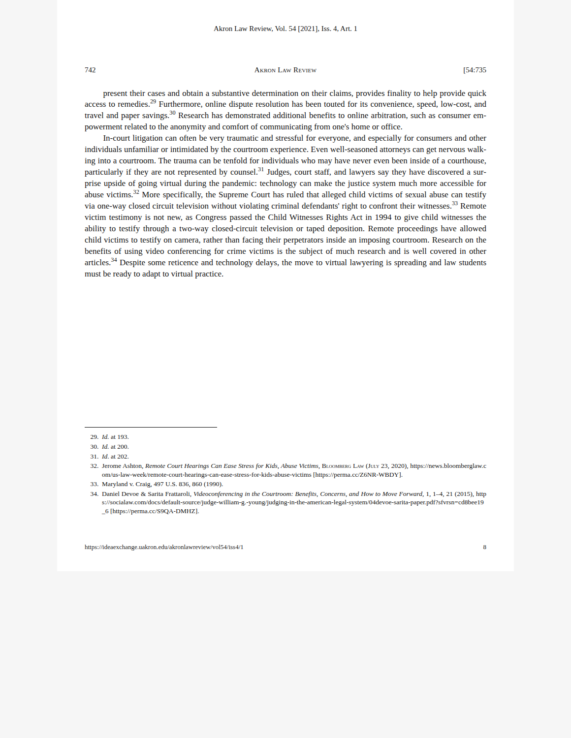Akron Law Review, Vol. 54 [2021], Iss. 4, Art. 1
742
Akron Law Review
[54:735
present their cases and obtain a substantive determination on their claims, provides finality to help provide quick access to remedies.29 Furthermore, online dispute resolution has been touted for its convenience, speed, low-cost, and travel and paper savings.30 Research has demonstrated additional benefits to online arbitration, such as consumer empowerment related to the anonymity and comfort of communicating from one's home or office.
In-court litigation can often be very traumatic and stressful for everyone, and especially for consumers and other individuals unfamiliar or intimidated by the courtroom experience. Even well-seasoned attorneys can get nervous walking into a courtroom. The trauma can be tenfold for individuals who may have never even been inside of a courthouse, particularly if they are not represented by counsel.31 Judges, court staff, and lawyers say they have discovered a surprise upside of going virtual during the pandemic: technology can make the justice system much more accessible for abuse victims.32 More specifically, the Supreme Court has ruled that alleged child victims of sexual abuse can testify via one-way closed circuit television without violating criminal defendants' right to confront their witnesses.33 Remote victim testimony is not new, as Congress passed the Child Witnesses Rights Act in 1994 to give child witnesses the ability to testify through a two-way closed-circuit television or taped deposition. Remote proceedings have allowed child victims to testify on camera, rather than facing their perpetrators inside an imposing courtroom. Research on the benefits of using video conferencing for crime victims is the subject of much research and is well covered in other articles.34 Despite some reticence and technology delays, the move to virtual lawyering is spreading and law students must be ready to adapt to virtual practice.
29. Id. at 193.
30. Id. at 200.
31. Id. at 202.
32. Jerome Ashton, Remote Court Hearings Can Ease Stress for Kids, Abuse Victims, Bloomberg Law (July 23, 2020), https://news.bloomberglaw.com/us-law-week/remote-court-hearings-can-ease-stress-for-kids-abuse-victims [https://perma.cc/Z6NR-WBDY].
33. Maryland v. Craig, 497 U.S. 836, 860 (1990).
34. Daniel Devoe & Sarita Frattaroli, Videoconferencing in the Courtroom: Benefits, Concerns, and How to Move Forward, 1, 1–4, 21 (2015), https://socialaw.com/docs/default-source/judge-william-g.-young/judging-in-the-american-legal-system/04devoe-sarita-paper.pdf?sfvrsn=cd8bee19_6 [https://perma.cc/S9QA-DMHZ].
https://ideaexchange.uakron.edu/akronlawreview/vol54/iss4/1
8